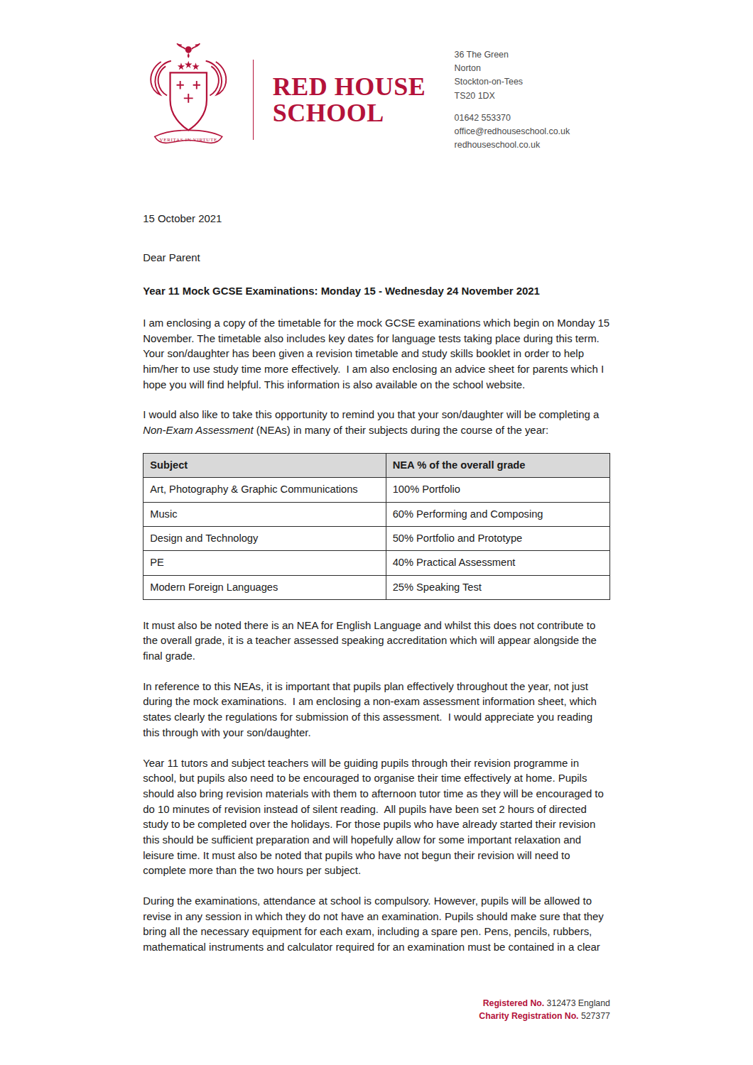VERITAS IN VIRTUTE
Red House School
36 The Green
Norton
Stockton-on-Tees
TS20 1DX
01642 553370
office@redhouseschool.co.uk
redhouseschool.co.uk
15 October 2021
Dear Parent
Year 11 Mock GCSE Examinations: Monday 15 - Wednesday 24 November 2021
I am enclosing a copy of the timetable for the mock GCSE examinations which begin on Monday 15 November. The timetable also includes key dates for language tests taking place during this term. Your son/daughter has been given a revision timetable and study skills booklet in order to help him/her to use study time more effectively. I am also enclosing an advice sheet for parents which I hope you will find helpful. This information is also available on the school website.
I would also like to take this opportunity to remind you that your son/daughter will be completing a Non-Exam Assessment (NEAs) in many of their subjects during the course of the year:
| Subject | NEA % of the overall grade |
| --- | --- |
| Art, Photography & Graphic Communications | 100% Portfolio |
| Music | 60% Performing and Composing |
| Design and Technology | 50% Portfolio and Prototype |
| PE | 40% Practical Assessment |
| Modern Foreign Languages | 25% Speaking Test |
It must also be noted there is an NEA for English Language and whilst this does not contribute to the overall grade, it is a teacher assessed speaking accreditation which will appear alongside the final grade.
In reference to this NEAs, it is important that pupils plan effectively throughout the year, not just during the mock examinations. I am enclosing a non-exam assessment information sheet, which states clearly the regulations for submission of this assessment. I would appreciate you reading this through with your son/daughter.
Year 11 tutors and subject teachers will be guiding pupils through their revision programme in school, but pupils also need to be encouraged to organise their time effectively at home. Pupils should also bring revision materials with them to afternoon tutor time as they will be encouraged to do 10 minutes of revision instead of silent reading. All pupils have been set 2 hours of directed study to be completed over the holidays. For those pupils who have already started their revision this should be sufficient preparation and will hopefully allow for some important relaxation and leisure time. It must also be noted that pupils who have not begun their revision will need to complete more than the two hours per subject.
During the examinations, attendance at school is compulsory. However, pupils will be allowed to revise in any session in which they do not have an examination. Pupils should make sure that they bring all the necessary equipment for each exam, including a spare pen. Pens, pencils, rubbers, mathematical instruments and calculator required for an examination must be contained in a clear
Registered No. 312473 England
Charity Registration No. 527377